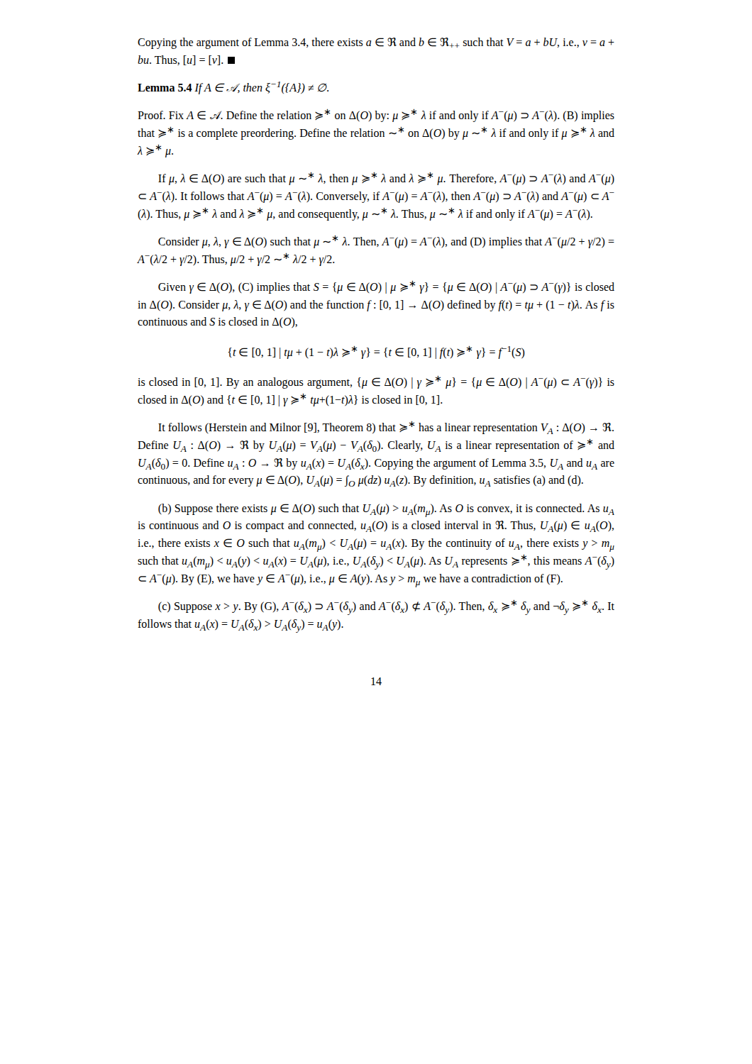Copying the argument of Lemma 3.4, there exists a ∈ ℜ and b ∈ ℜ++ such that V = a + bU, i.e., v = a + bu. Thus, [u] = [v].
Lemma 5.4 If A ∈ 𝒜, then ξ−1({A}) ≠ ∅.
Proof. Fix A ∈ 𝒜. Define the relation ≽∗ on Δ(O) by: μ ≽∗ λ if and only if A−(μ) ⊃ A−(λ). (B) implies that ≽∗ is a complete preordering. Define the relation ∼∗ on Δ(O) by μ ∼∗ λ if and only if μ ≽∗ λ and λ ≽∗ μ.
If μ, λ ∈ Δ(O) are such that μ ∼∗ λ, then μ ≽∗ λ and λ ≽∗ μ. Therefore, A−(μ) ⊃ A−(λ) and A−(μ) ⊂ A−(λ). It follows that A−(μ) = A−(λ). Conversely, if A−(μ) = A−(λ), then A−(μ) ⊃ A−(λ) and A−(μ) ⊂ A−(λ). Thus, μ ≽∗ λ and λ ≽∗ μ, and consequently, μ ∼∗ λ. Thus, μ ∼∗ λ if and only if A−(μ) = A−(λ).
Consider μ, λ, γ ∈ Δ(O) such that μ ∼∗ λ. Then, A−(μ) = A−(λ), and (D) implies that A−(μ/2 + γ/2) = A−(λ/2 + γ/2). Thus, μ/2 + γ/2 ∼∗ λ/2 + γ/2.
Given γ ∈ Δ(O), (C) implies that S = {μ ∈ Δ(O) | μ ≽∗ γ} = {μ ∈ Δ(O) | A−(μ) ⊃ A−(γ)} is closed in Δ(O). Consider μ, λ, γ ∈ Δ(O) and the function f : [0, 1] → Δ(O) defined by f(t) = tμ + (1 − t)λ. As f is continuous and S is closed in Δ(O),
{t ∈ [0, 1] | tμ + (1 − t)λ ≽∗ γ} = {t ∈ [0, 1] | f(t) ≽∗ γ} = f−1(S)
is closed in [0, 1]. By an analogous argument, {μ ∈ Δ(O) | γ ≽∗ μ} = {μ ∈ Δ(O) | A−(μ) ⊂ A−(γ)} is closed in Δ(O) and {t ∈ [0, 1] | γ ≽∗ tμ+(1−t)λ} is closed in [0, 1].
It follows (Herstein and Milnor [9], Theorem 8) that ≽∗ has a linear representation VA : Δ(O) → ℜ. Define UA : Δ(O) → ℜ by UA(μ) = VA(μ) − VA(δ0). Clearly, UA is a linear representation of ≽∗ and UA(δ0) = 0. Define uA : O → ℜ by uA(x) = UA(δx). Copying the argument of Lemma 3.5, UA and uA are continuous, and for every μ ∈ Δ(O), UA(μ) = ∫O μ(dz) uA(z). By definition, uA satisfies (a) and (d).
(b) Suppose there exists μ ∈ Δ(O) such that UA(μ) > uA(mμ). As O is convex, it is connected. As uA is continuous and O is compact and connected, uA(O) is a closed interval in ℜ. Thus, UA(μ) ∈ uA(O), i.e., there exists x ∈ O such that uA(mμ) < UA(μ) = uA(x). By the continuity of uA, there exists y > mμ such that uA(mμ) < uA(y) < uA(x) = UA(μ), i.e., UA(δy) < UA(μ). As UA represents ≽∗, this means A−(δy) ⊂ A−(μ). By (E), we have y ∈ A−(μ), i.e., μ ∈ A(y). As y > mμ we have a contradiction of (F).
(c) Suppose x > y. By (G), A−(δx) ⊃ A−(δy) and A−(δx) ⊄ A−(δy). Then, δx ≽∗ δy and ¬δy ≽∗ δx. It follows that uA(x) = UA(δx) > UA(δy) = uA(y).
14